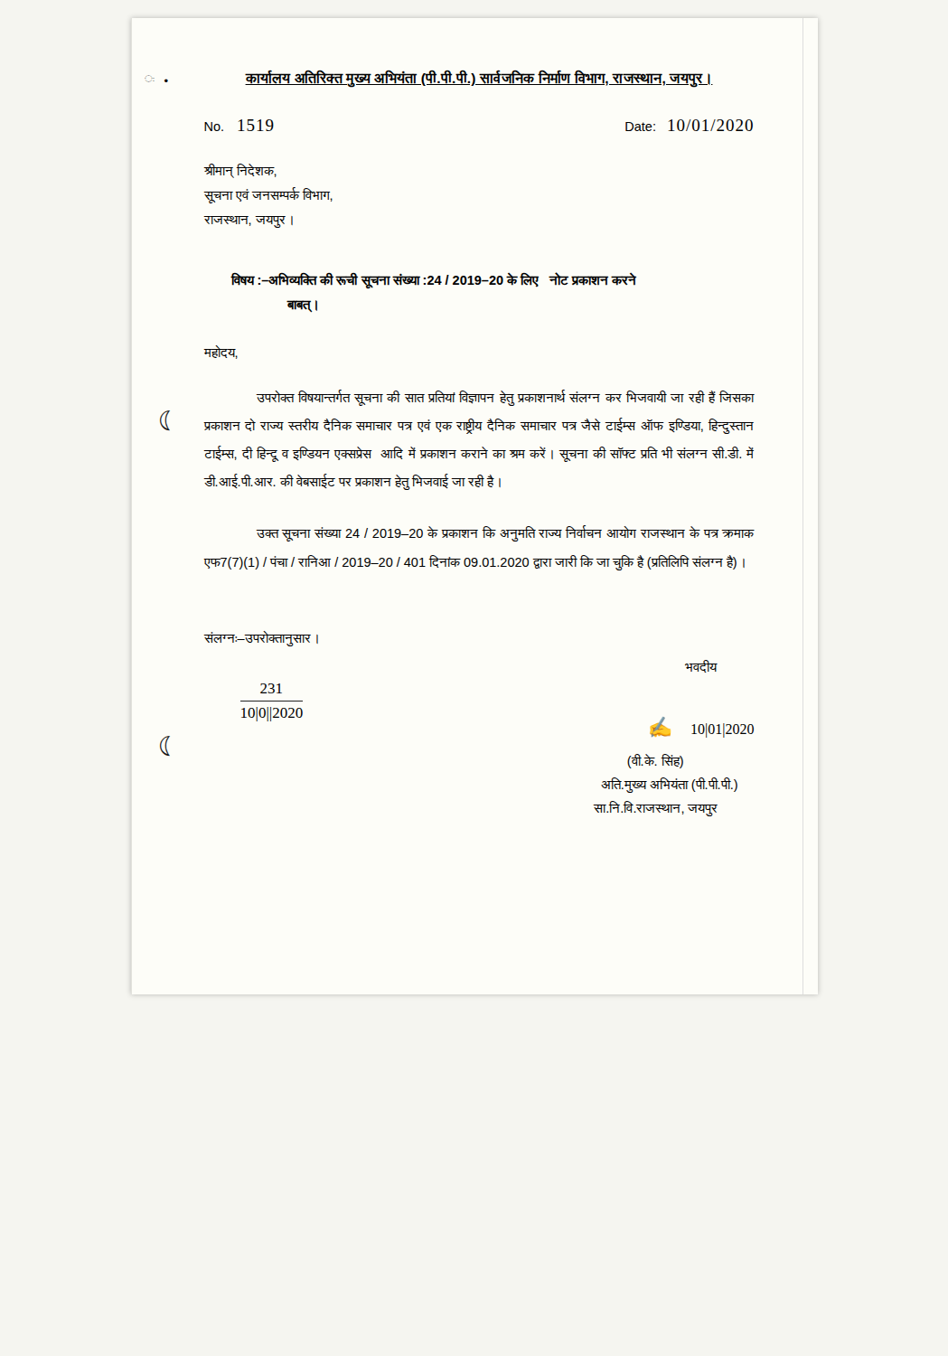•
ः
कार्यालय अतिरिक्त मुख्य अभियंता (पी.पी.पी.) सार्वजनिक निर्माण विभाग, राजस्थान, जयपुर।
No. 1519
Date: 10/01/2020
श्रीमान् निदेशक,
सूचना एवं जनसम्पर्क विभाग,
राजस्थान, जयपुर।
विषय :–अभिव्यक्ति की रूची सूचना संख्या :24 / 2019–20 के लिए नोट प्रकाशन करने बाबत्।
महोदय,
उपरोक्त विषयान्तर्गत सूचना की सात प्रतियां विज्ञापन हेतु प्रकाशनार्थ संलग्न कर भिजवायी जा रही हैं जिसका प्रकाशन दो राज्य स्तरीय दैनिक समाचार पत्र एवं एक राष्ट्रीय दैनिक समाचार पत्र जैसे टाईम्स ऑफ इण्डिया, हिन्दुस्तान टाईम्स, दी हिन्दू व इण्डियन एक्सप्रेस आदि में प्रकाशन कराने का श्रम करें। सूचना की सॉफ्ट प्रति भी संलग्न सी.डी. में डी.आई.पी.आर. की वेबसाईट पर प्रकाशन हेतु भिजवाई जा रही है।
उक्त सूचना संख्या 24 / 2019–20 के प्रकाशन कि अनुमति राज्य निर्वाचन आयोग राजस्थान के पत्र क्रमाक एफ7(7)(1) / पंचा / रानिआ / 2019–20 / 401 दिनांक 09.01.2020 द्वारा जारी कि जा चुकि है (प्रतिलिपि संलग्न है)।
☾
☾
संलग्नः–उपरोक्तानुसार।
231 10|0||2020
भवदीय
✍10|01|2020
(वी.के. सिंह)
अति.मुख्य अभियंता (पी.पी.पी.)
सा.नि.वि.राजस्थान, जयपुर